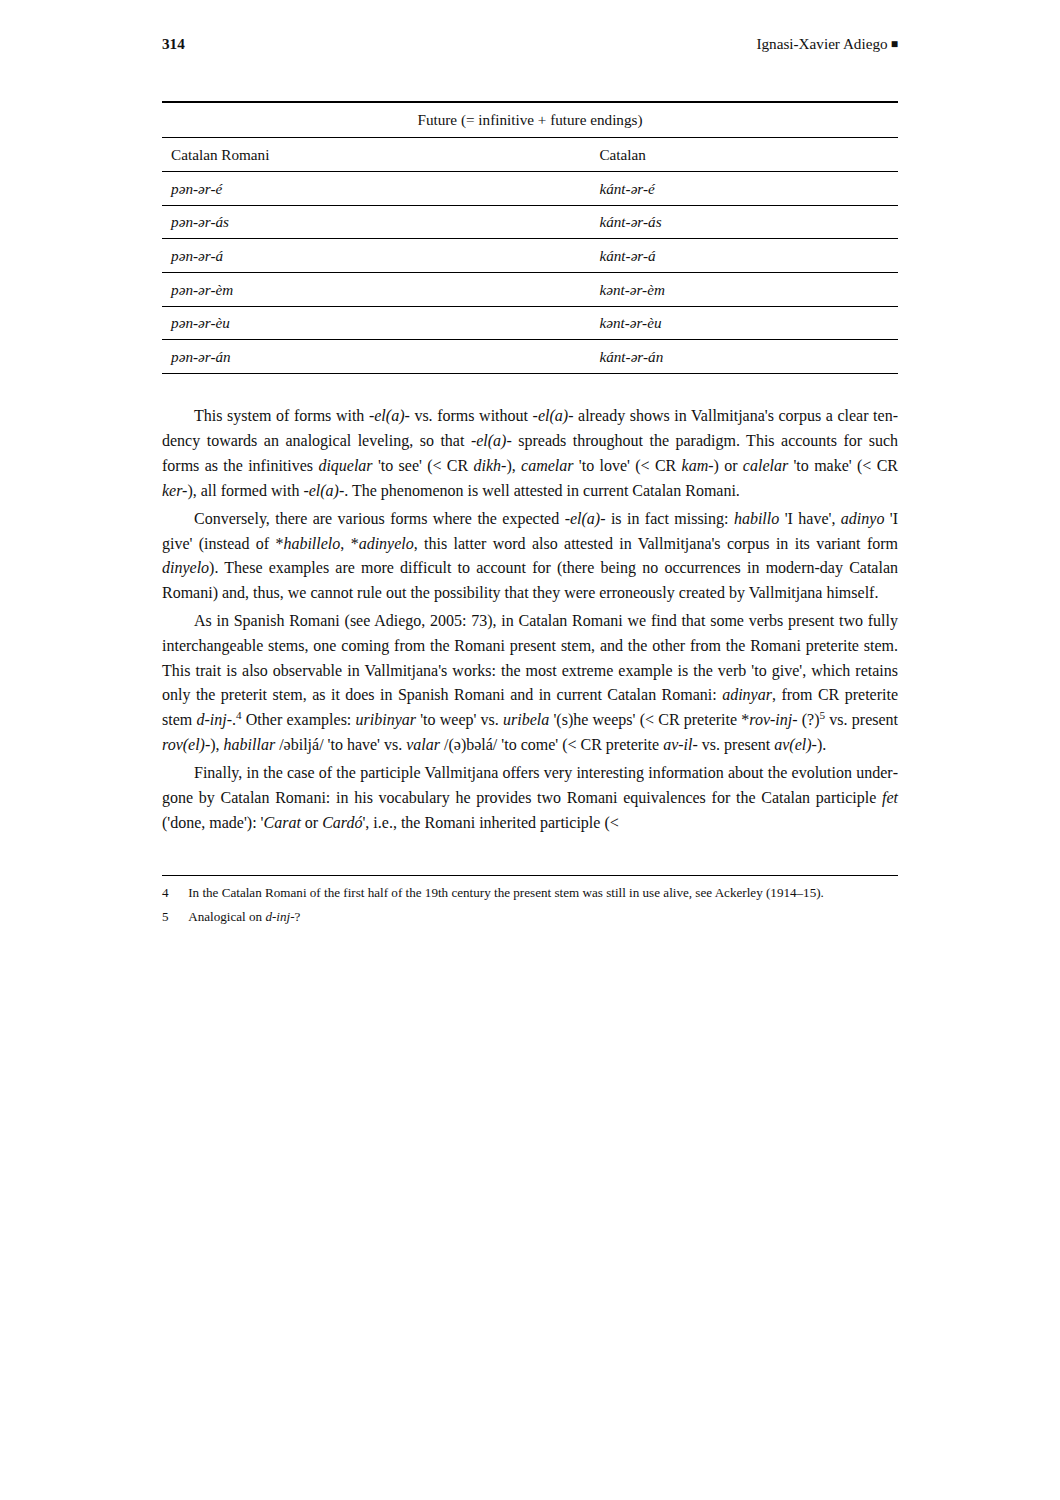314 Ignasi-Xavier Adiego
Future (= infinitive + future endings)
| Catalan Romani | Catalan |
| --- | --- |
| pən-ər-é | kánt-ər-é |
| pən-ər-ás | kánt-ər-ás |
| pən-ər-á | kánt-ər-á |
| pən-ər-èm | kənt-ər-èm |
| pən-ər-èu | kənt-ər-èu |
| pən-ər-án | kánt-ər-án |
This system of forms with -el(a)- vs. forms without -el(a)- already shows in Vallmitjana's corpus a clear tendency towards an analogical leveling, so that -el(a)- spreads throughout the paradigm. This accounts for such forms as the infinitives diquelar 'to see' (< CR dikh-), camelar 'to love' (< CR kam-) or calelar 'to make' (< CR ker-), all formed with -el(a)-. The phenomenon is well attested in current Catalan Romani.
Conversely, there are various forms where the expected -el(a)- is in fact missing: habillo 'I have', adinyo 'I give' (instead of *habillelo, *adinyelo, this latter word also attested in Vallmitjana's corpus in its variant form dinyelo). These examples are more difficult to account for (there being no occurrences in modern-day Catalan Romani) and, thus, we cannot rule out the possibility that they were erroneously created by Vallmitjana himself.
As in Spanish Romani (see Adiego, 2005: 73), in Catalan Romani we find that some verbs present two fully interchangeable stems, one coming from the Romani present stem, and the other from the Romani preterite stem. This trait is also observable in Vallmitjana's works: the most extreme example is the verb 'to give', which retains only the preterit stem, as it does in Spanish Romani and in current Catalan Romani: adinyar, from CR preterite stem d-inj-.4 Other examples: uribinyar 'to weep' vs. uribela '(s)he weeps' (< CR preterite *rov-inj- (?)5 vs. present rov(el)-), habillar /əbiljá/ 'to have' vs. valar /(ə)bəlá/ 'to come' (< CR preterite av-il- vs. present av(el)-).
Finally, in the case of the participle Vallmitjana offers very interesting information about the evolution undergone by Catalan Romani: in his vocabulary he provides two Romani equivalences for the Catalan participle fet ('done, made'): 'Carat or Cardó', i.e., the Romani inherited participle (<
4 In the Catalan Romani of the first half of the 19th century the present stem was still in use alive, see Ackerley (1914–15).
5 Analogical on d-inj-?